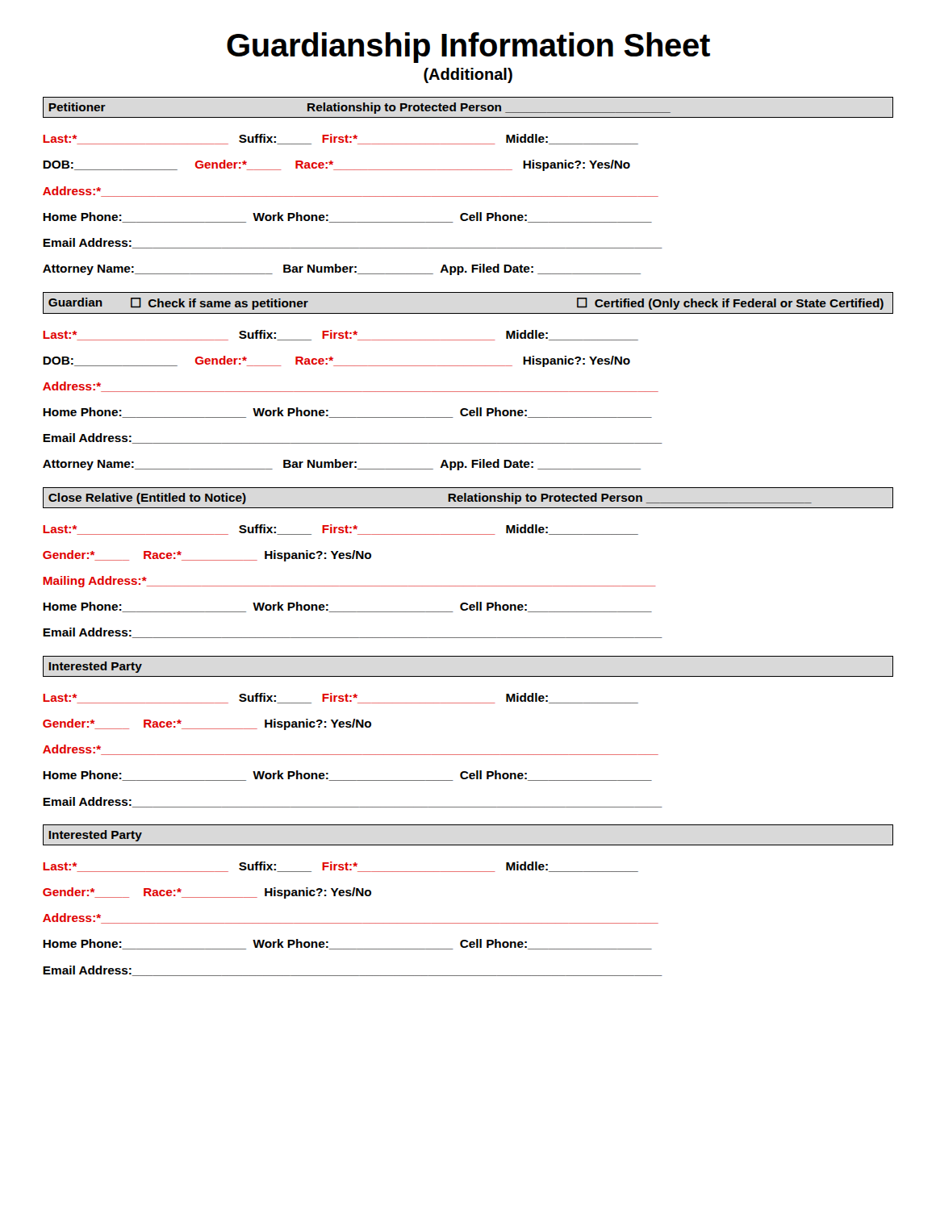Guardianship Information Sheet
(Additional)
Petitioner Relationship to Protected Person ________________________
Last:*______________________ Suffix:_____ First:*____________________ Middle:_____________
DOB:_______________ Gender:*_____ Race:*__________________________ Hispanic?: Yes/No
Address:*_________________________________________________________________________________
Home Phone:__________________ Work Phone:__________________ Cell Phone:__________________
Email Address:_____________________________________________________________________________
Attorney Name:____________________ Bar Number:___________ App. Filed Date: _______________
Guardian ☐ Check if same as petitioner ☐ Certified (Only check if Federal or State Certified)
Last:*______________________ Suffix:_____ First:*____________________ Middle:_____________
DOB:_______________ Gender:*_____ Race:*__________________________ Hispanic?: Yes/No
Address:*_________________________________________________________________________________
Home Phone:__________________ Work Phone:__________________ Cell Phone:__________________
Email Address:_____________________________________________________________________________
Attorney Name:____________________ Bar Number:___________ App. Filed Date: _______________
Close Relative (Entitled to Notice) Relationship to Protected Person ________________________
Last:*______________________ Suffix:_____ First:*____________________ Middle:_____________
Gender:*_____ Race:*___________ Hispanic?: Yes/No
Mailing Address:*__________________________________________________________________________
Home Phone:__________________ Work Phone:__________________ Cell Phone:__________________
Email Address:_____________________________________________________________________________
Interested Party
Last:*______________________ Suffix:_____ First:*____________________ Middle:_____________
Gender:*_____ Race:*___________ Hispanic?: Yes/No
Address:*_________________________________________________________________________________
Home Phone:__________________ Work Phone:__________________ Cell Phone:__________________
Email Address:_____________________________________________________________________________
Interested Party
Last:*______________________ Suffix:_____ First:*____________________ Middle:_____________
Gender:*_____ Race:*___________ Hispanic?: Yes/No
Address:*_________________________________________________________________________________
Home Phone:__________________ Work Phone:__________________ Cell Phone:__________________
Email Address:_____________________________________________________________________________